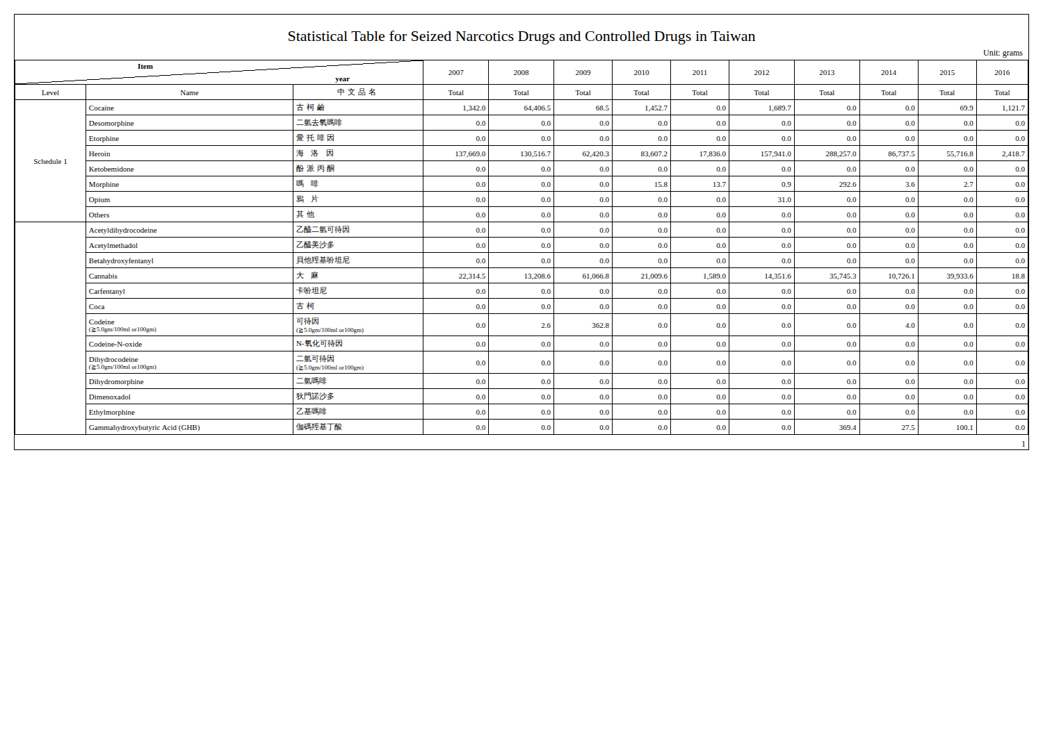Statistical Table for Seized Narcotics Drugs and Controlled Drugs in Taiwan
Unit: grams
| Item year | 2007 | 2008 | 2009 | 2010 | 2011 | 2012 | 2013 | 2014 | 2015 | 2016 |
| --- | --- | --- | --- | --- | --- | --- | --- | --- | --- | --- |
| Level | Name | 中文品名 | Total | Total | Total | Total | Total | Total | Total | Total | Total | Total |
| Schedule 1 | Cocaine | 古柯鹼 | 1,342.0 | 64,406.5 | 68.5 | 1,452.7 | 0.0 | 1,689.7 | 0.0 | 0.0 | 69.9 | 1,121.7 |
| Desomorphine | 二氫去氧嗎啡 | 0.0 | 0.0 | 0.0 | 0.0 | 0.0 | 0.0 | 0.0 | 0.0 | 0.0 | 0.0 |
| Etorphine | 愛托啡因 | 0.0 | 0.0 | 0.0 | 0.0 | 0.0 | 0.0 | 0.0 | 0.0 | 0.0 | 0.0 |
| Heroin | 海 洛 因 | 137,669.0 | 130,516.7 | 62,420.3 | 83,607.2 | 17,836.0 | 157,941.0 | 288,257.0 | 86,737.5 | 55,716.8 | 2,418.7 |
| Ketobemidone | 酚派丙酮 | 0.0 | 0.0 | 0.0 | 0.0 | 0.0 | 0.0 | 0.0 | 0.0 | 0.0 | 0.0 |
| Morphine | 嗎 啡 | 0.0 | 0.0 | 0.0 | 15.8 | 13.7 | 0.9 | 292.6 | 3.6 | 2.7 | 0.0 |
| Opium | 鴉 片 | 0.0 | 0.0 | 0.0 | 0.0 | 0.0 | 31.0 | 0.0 | 0.0 | 0.0 | 0.0 |
| Others | 其他 | 0.0 | 0.0 | 0.0 | 0.0 | 0.0 | 0.0 | 0.0 | 0.0 | 0.0 | 0.0 |
| | Acetyldihydrocodeine | 乙醯二氫可待因 | 0.0 | 0.0 | 0.0 | 0.0 | 0.0 | 0.0 | 0.0 | 0.0 | 0.0 | 0.0 |
| Acetylmethadol | 乙醯美沙多 | 0.0 | 0.0 | 0.0 | 0.0 | 0.0 | 0.0 | 0.0 | 0.0 | 0.0 | 0.0 |
| Betahydroxyfentanyl | 貝他羥基吩坦尼 | 0.0 | 0.0 | 0.0 | 0.0 | 0.0 | 0.0 | 0.0 | 0.0 | 0.0 | 0.0 |
| Cannabis | 大 麻 | 22,314.5 | 13,208.6 | 61,066.8 | 21,009.6 | 1,589.0 | 14,351.6 | 35,745.3 | 10,726.1 | 39,933.6 | 18.8 |
| Carfentanyl | 卡吩坦尼 | 0.0 | 0.0 | 0.0 | 0.0 | 0.0 | 0.0 | 0.0 | 0.0 | 0.0 | 0.0 |
| Coca | 古柯 | 0.0 | 0.0 | 0.0 | 0.0 | 0.0 | 0.0 | 0.0 | 0.0 | 0.0 | 0.0 |
| Codeine (≧5.0gm/100ml or100gm) | 可待因 (≧5.0gm/100ml or100gm) | 0.0 | 2.6 | 362.8 | 0.0 | 0.0 | 0.0 | 0.0 | 4.0 | 0.0 | 0.0 |
| Codeine-N-oxide | N-氧化可待因 | 0.0 | 0.0 | 0.0 | 0.0 | 0.0 | 0.0 | 0.0 | 0.0 | 0.0 | 0.0 |
| Dihydrocodeine (≧5.0gm/100ml or100gm) | 二氫可待因 (≧5.0gm/100ml or100gm) | 0.0 | 0.0 | 0.0 | 0.0 | 0.0 | 0.0 | 0.0 | 0.0 | 0.0 | 0.0 |
| Dihydromorphine | 二氫嗎啡 | 0.0 | 0.0 | 0.0 | 0.0 | 0.0 | 0.0 | 0.0 | 0.0 | 0.0 | 0.0 |
| Dimenoxadol | 狄門諾沙多 | 0.0 | 0.0 | 0.0 | 0.0 | 0.0 | 0.0 | 0.0 | 0.0 | 0.0 | 0.0 |
| Ethylmorphine | 乙基嗎啡 | 0.0 | 0.0 | 0.0 | 0.0 | 0.0 | 0.0 | 0.0 | 0.0 | 0.0 | 0.0 |
| Gammahydroxybutyric Acid (GHB) | 伽碼羥基丁酸 | 0.0 | 0.0 | 0.0 | 0.0 | 0.0 | 0.0 | 369.4 | 27.5 | 100.1 | 0.0 |
1